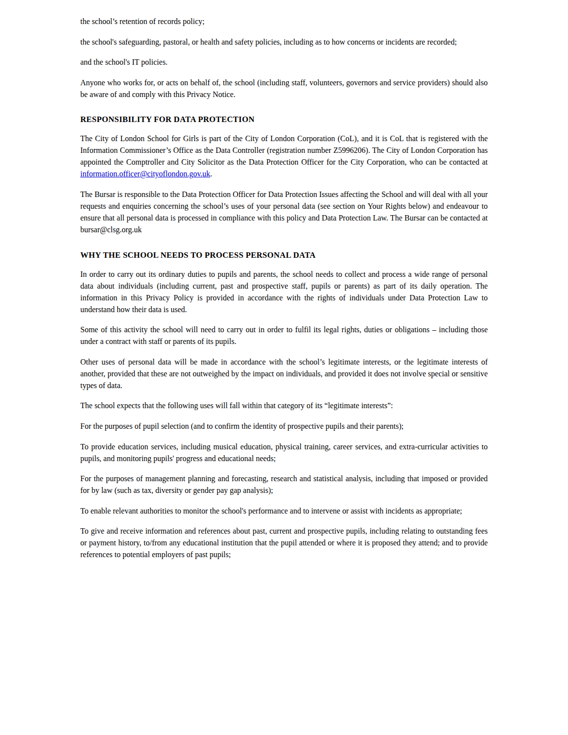the school’s retention of records policy;
the school's safeguarding, pastoral, or health and safety policies, including as to how concerns or incidents are recorded;
and the school's IT policies.
Anyone who works for, or acts on behalf of, the school (including staff, volunteers, governors and service providers) should also be aware of and comply with this Privacy Notice.
RESPONSIBILITY FOR DATA PROTECTION
The City of London School for Girls is part of the City of London Corporation (CoL), and it is CoL that is registered with the Information Commissioner’s Office as the Data Controller (registration number Z5996206). The City of London Corporation has appointed the Comptroller and City Solicitor as the Data Protection Officer for the City Corporation, who can be contacted at information.officer@cityoflondon.gov.uk.
The Bursar is responsible to the Data Protection Officer for Data Protection Issues affecting the School and will deal with all your requests and enquiries concerning the school’s uses of your personal data (see section on Your Rights below) and endeavour to ensure that all personal data is processed in compliance with this policy and Data Protection Law. The Bursar can be contacted at bursar@clsg.org.uk
WHY THE SCHOOL NEEDS TO PROCESS PERSONAL DATA
In order to carry out its ordinary duties to pupils and parents, the school needs to collect and process a wide range of personal data about individuals (including current, past and prospective staff, pupils or parents) as part of its daily operation. The information in this Privacy Policy is provided in accordance with the rights of individuals under Data Protection Law to understand how their data is used.
Some of this activity the school will need to carry out in order to fulfil its legal rights, duties or obligations – including those under a contract with staff or parents of its pupils.
Other uses of personal data will be made in accordance with the school’s legitimate interests, or the legitimate interests of another, provided that these are not outweighed by the impact on individuals, and provided it does not involve special or sensitive types of data.
The school expects that the following uses will fall within that category of its “legitimate interests”:
For the purposes of pupil selection (and to confirm the identity of prospective pupils and their parents);
To provide education services, including musical education, physical training, career services, and extra-curricular activities to pupils, and monitoring pupils' progress and educational needs;
For the purposes of management planning and forecasting, research and statistical analysis, including that imposed or provided for by law (such as tax, diversity or gender pay gap analysis);
To enable relevant authorities to monitor the school's performance and to intervene or assist with incidents as appropriate;
To give and receive information and references about past, current and prospective pupils, including relating to outstanding fees or payment history, to/from any educational institution that the pupil attended or where it is proposed they attend; and to provide references to potential employers of past pupils;